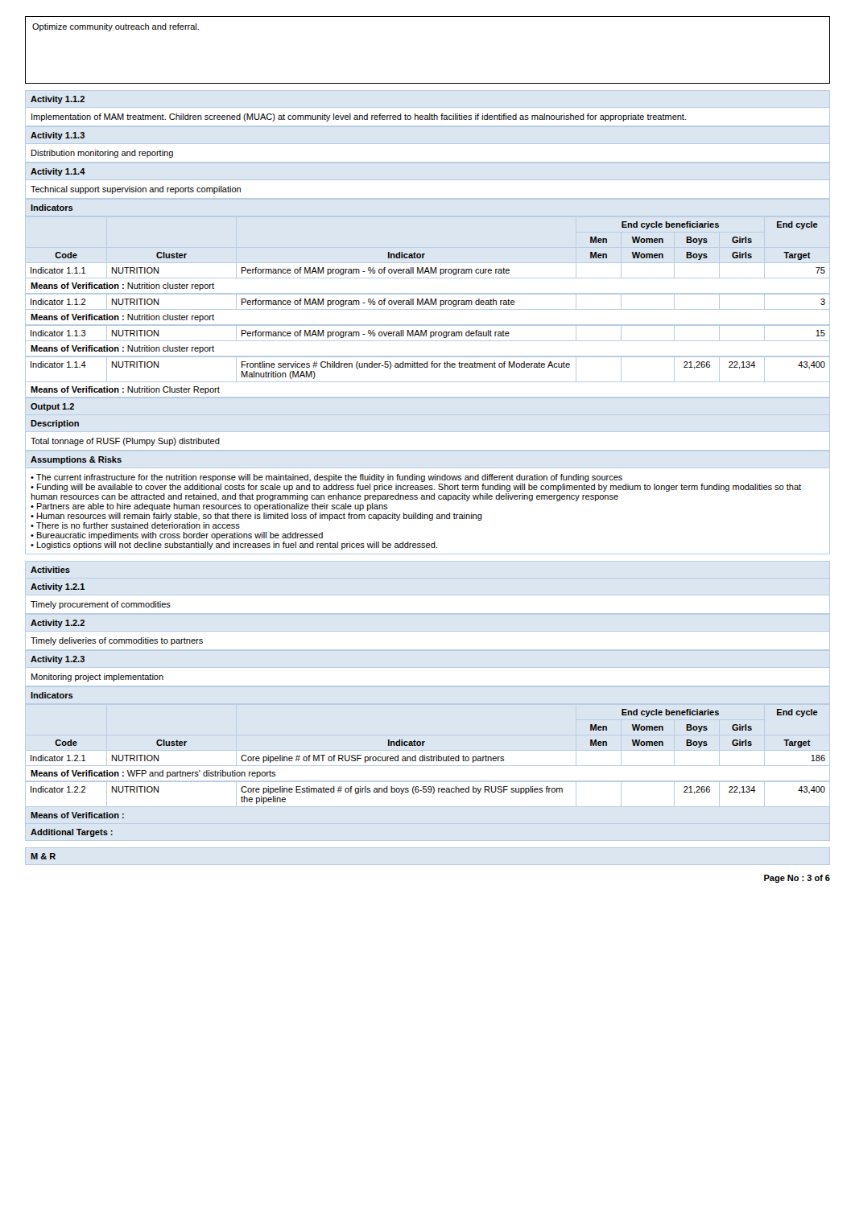Optimize community outreach and referral.
Activity 1.1.2
Implementation of MAM treatment. Children screened (MUAC) at community level and referred to health facilities if identified as malnourished for appropriate treatment.
Activity 1.1.3
Distribution monitoring and reporting
Activity 1.1.4
Technical support supervision and reports compilation
Indicators
| | | | End cycle beneficiaries | End cycle |
| --- | --- | --- | --- | --- |
| Men | Women | Boys | Girls |
| Code | Cluster | Indicator | Men | Women | Boys | Girls | Target |
| Indicator 1.1.1 | NUTRITION | Performance of MAM program - % of overall MAM program cure rate | | | | | 75 |
Means of Verification : Nutrition cluster report
| Indicator 1.1.2 | NUTRITION | Performance of MAM program - % of overall MAM program death rate | | | | | 3 |
Means of Verification : Nutrition cluster report
| Indicator 1.1.3 | NUTRITION | Performance of MAM program - % overall MAM program default rate | | | | | 15 |
Means of Verification : Nutrition cluster report
| Indicator 1.1.4 | NUTRITION | Frontline services # Children (under-5) admitted for the treatment of Moderate Acute Malnutrition (MAM) | | | 21,266 | 22,134 | 43,400 |
Means of Verification : Nutrition Cluster Report
Output 1.2
Description
Total tonnage of RUSF (Plumpy Sup) distributed
Assumptions & Risks
• The current infrastructure for the nutrition response will be maintained, despite the fluidity in funding windows and different duration of funding sources
• Funding will be available to cover the additional costs for scale up and to address fuel price increases. Short term funding will be complimented by medium to longer term funding modalities so that human resources can be attracted and retained, and that programming can enhance preparedness and capacity while delivering emergency response
• Partners are able to hire adequate human resources to operationalize their scale up plans
• Human resources will remain fairly stable, so that there is limited loss of impact from capacity building and training
• There is no further sustained deterioration in access
• Bureaucratic impediments with cross border operations will be addressed
• Logistics options will not decline substantially and increases in fuel and rental prices will be addressed.
Activities
Activity 1.2.1
Timely procurement of commodities
Activity 1.2.2
Timely deliveries of commodities to partners
Activity 1.2.3
Monitoring project implementation
Indicators
| | | | End cycle beneficiaries | End cycle |
| --- | --- | --- | --- | --- |
| Men | Women | Boys | Girls |
| Code | Cluster | Indicator | Men | Women | Boys | Girls | Target |
| Indicator 1.2.1 | NUTRITION | Core pipeline # of MT of RUSF procured and distributed to partners | | | | | 186 |
Means of Verification : WFP and partners' distribution reports
| Indicator 1.2.2 | NUTRITION | Core pipeline Estimated # of girls and boys (6-59) reached by RUSF supplies from the pipeline | | | 21,266 | 22,134 | 43,400 |
Means of Verification :
Additional Targets :
M & R
Page No : 3 of 6